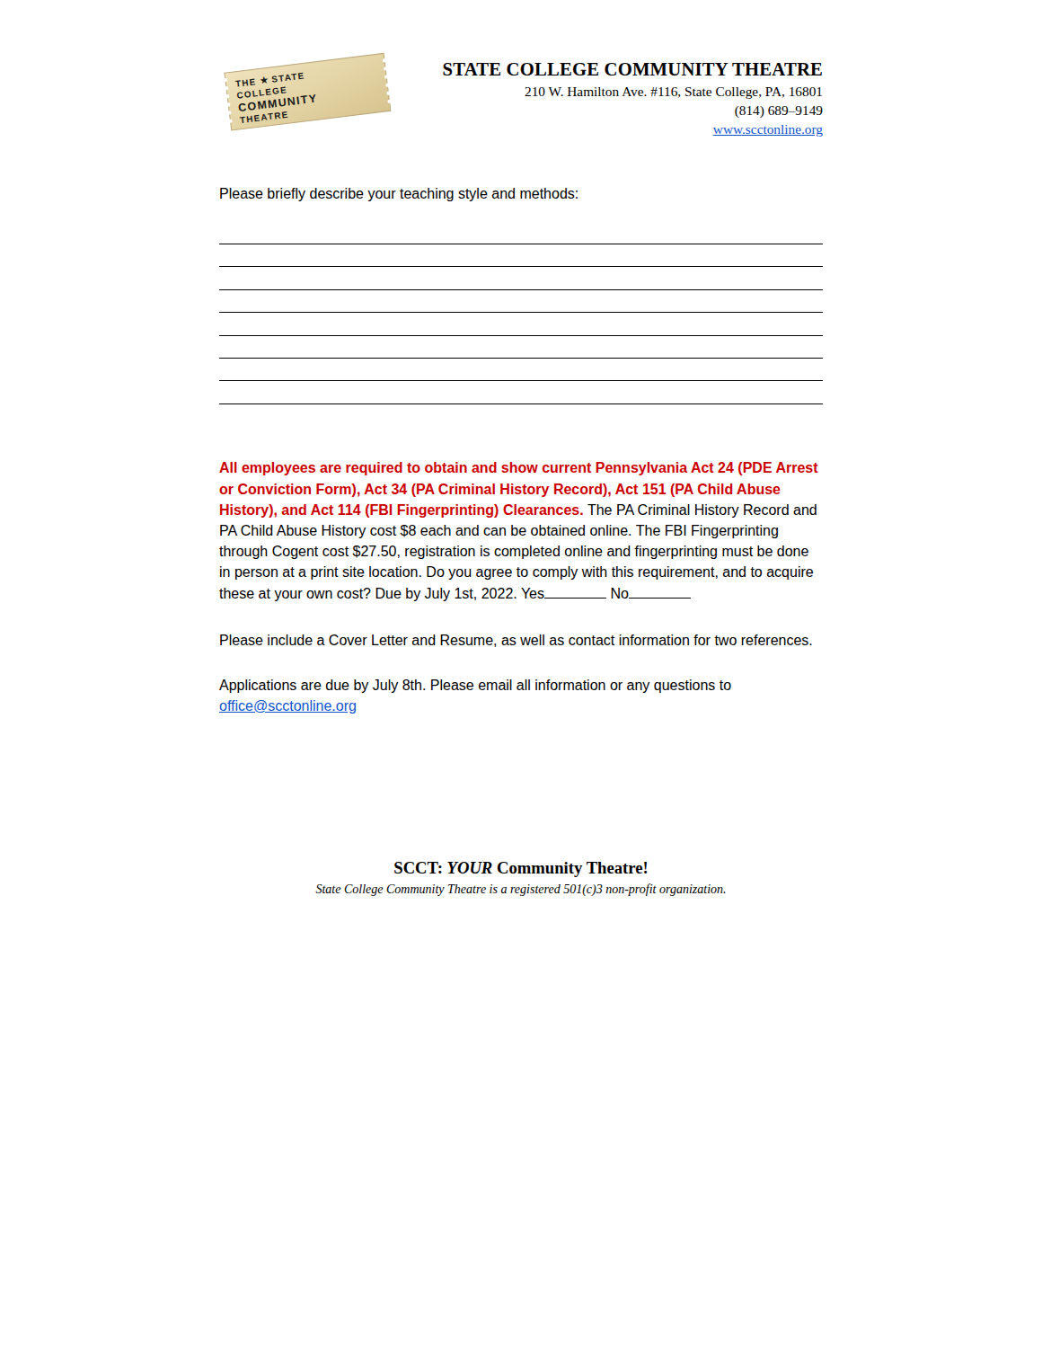THE ★ STATE COLLEGE COMMUNITY THEATRE
STATE COLLEGE COMMUNITY THEATRE
210 W. Hamilton Ave. #116, State College, PA, 16801
(814) 689–9149
www.scctonline.org
Please briefly describe your teaching style and methods:
All employees are required to obtain and show current Pennsylvania Act 24 (PDE Arrest or Conviction Form), Act 34 (PA Criminal History Record), Act 151 (PA Child Abuse History), and Act 114 (FBI Fingerprinting) Clearances. The PA Criminal History Record and PA Child Abuse History cost $8 each and can be obtained online. The FBI Fingerprinting through Cogent cost $27.50, registration is completed online and fingerprinting must be done in person at a print site location. Do you agree to comply with this requirement, and to acquire these at your own cost? Due by July 1st, 2022. Yes No
Please include a Cover Letter and Resume, as well as contact information for two references.
Applications are due by July 8th. Please email all information or any questions to office@scctonline.org
SCCT: YOUR Community Theatre!
State College Community Theatre is a registered 501(c)3 non-profit organization.